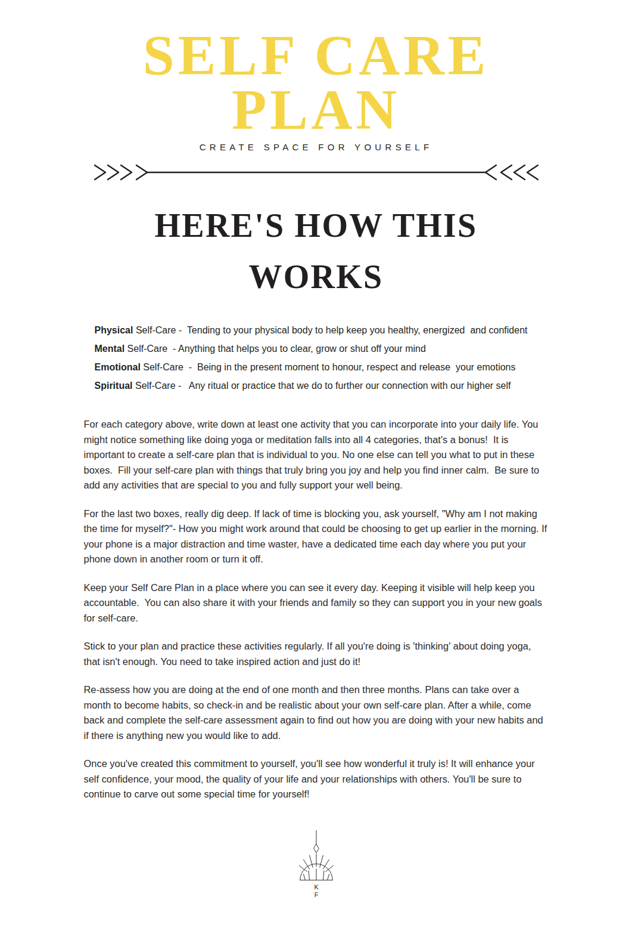Self Care Plan
Create Space For Yourself
Here's How This Works
Physical Self-Care - Tending to your physical body to help keep you healthy, energized and confident
Mental Self-Care - Anything that helps you to clear, grow or shut off your mind
Emotional Self-Care - Being in the present moment to honour, respect and release your emotions
Spiritual Self-Care - Any ritual or practice that we do to further our connection with our higher self
For each category above, write down at least one activity that you can incorporate into your daily life. You might notice something like doing yoga or meditation falls into all 4 categories, that's a bonus! It is important to create a self-care plan that is individual to you. No one else can tell you what to put in these boxes. Fill your self-care plan with things that truly bring you joy and help you find inner calm. Be sure to add any activities that are special to you and fully support your well being.
For the last two boxes, really dig deep. If lack of time is blocking you, ask yourself, "Why am I not making the time for myself?"- How you might work around that could be choosing to get up earlier in the morning. If your phone is a major distraction and time waster, have a dedicated time each day where you put your phone down in another room or turn it off.
Keep your Self Care Plan in a place where you can see it every day. Keeping it visible will help keep you accountable. You can also share it with your friends and family so they can support you in your new goals for self-care.
Stick to your plan and practice these activities regularly. If all you're doing is 'thinking' about doing yoga, that isn't enough. You need to take inspired action and just do it!
Re-assess how you are doing at the end of one month and then three months. Plans can take over a month to become habits, so check-in and be realistic about your own self-care plan. After a while, come back and complete the self-care assessment again to find out how you are doing with your new habits and if there is anything new you would like to add.
Once you've created this commitment to yourself, you'll see how wonderful it truly is! It will enhance your self confidence, your mood, the quality of your life and your relationships with others. You'll be sure to continue to carve out some special time for yourself!
K F